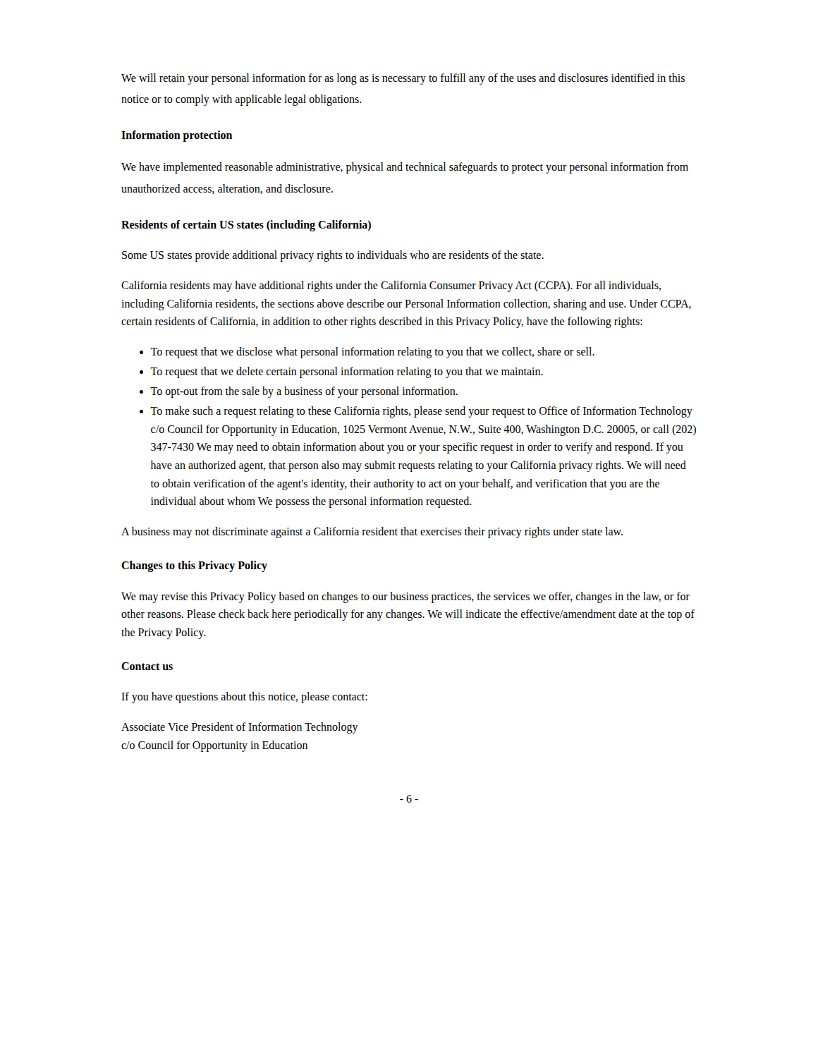We will retain your personal information for as long as is necessary to fulfill any of the uses and disclosures identified in this notice or to comply with applicable legal obligations.
Information protection
We have implemented reasonable administrative, physical and technical safeguards to protect your personal information from unauthorized access, alteration, and disclosure.
Residents of certain US states (including California)
Some US states provide additional privacy rights to individuals who are residents of the state.
California residents may have additional rights under the California Consumer Privacy Act (CCPA). For all individuals, including California residents, the sections above describe our Personal Information collection, sharing and use. Under CCPA, certain residents of California, in addition to other rights described in this Privacy Policy, have the following rights:
To request that we disclose what personal information relating to you that we collect, share or sell.
To request that we delete certain personal information relating to you that we maintain.
To opt-out from the sale by a business of your personal information.
To make such a request relating to these California rights, please send your request to Office of Information Technology c/o Council for Opportunity in Education, 1025 Vermont Avenue, N.W., Suite 400, Washington D.C. 20005, or call (202) 347-7430 We may need to obtain information about you or your specific request in order to verify and respond. If you have an authorized agent, that person also may submit requests relating to your California privacy rights. We will need to obtain verification of the agent's identity, their authority to act on your behalf, and verification that you are the individual about whom We possess the personal information requested.
A business may not discriminate against a California resident that exercises their privacy rights under state law.
Changes to this Privacy Policy
We may revise this Privacy Policy based on changes to our business practices, the services we offer, changes in the law, or for other reasons. Please check back here periodically for any changes. We will indicate the effective/amendment date at the top of the Privacy Policy.
Contact us
If you have questions about this notice, please contact:
Associate Vice President of Information Technology
c/o Council for Opportunity in Education
- 6 -